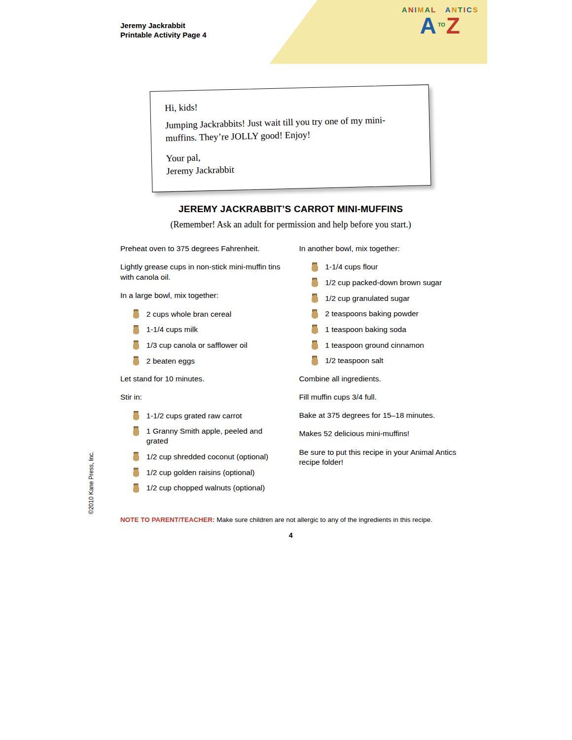Jeremy Jackrabbit
Printable Activity Page 4
ANIMAL ANTICS
ATO Z
Hi, kids!
Jumping Jackrabbits! Just wait till you try one of my mini-muffins. They’re JOLLY good! Enjoy!
Your pal,
Jeremy Jackrabbit
JEREMY JACKRABBIT’S CARROT MINI-MUFFINS
(Remember! Ask an adult for permission and help before you start.)
Preheat oven to 375 degrees Fahrenheit.
Lightly grease cups in non-stick mini-muffin tins with canola oil.
In a large bowl, mix together:
2 cups whole bran cereal
1-1/4 cups milk
1/3 cup canola or safflower oil
2 beaten eggs
Let stand for 10 minutes.
Stir in:
1-1/2 cups grated raw carrot
1 Granny Smith apple, peeled and grated
1/2 cup shredded coconut (optional)
1/2 cup golden raisins (optional)
1/2 cup chopped walnuts (optional)
In another bowl, mix together:
1-1/4 cups flour
1/2 cup packed-down brown sugar
1/2 cup granulated sugar
2 teaspoons baking powder
1 teaspoon baking soda
1 teaspoon ground cinnamon
1/2 teaspoon salt
Combine all ingredients.
Fill muffin cups 3/4 full.
Bake at 375 degrees for 15–18 minutes.
Makes 52 delicious mini-muffins!
Be sure to put this recipe in your Animal Antics recipe folder!
NOTE TO PARENT/TEACHER: Make sure children are not allergic to any of the ingredients in this recipe.
4
©2010 Kane Press, Inc.